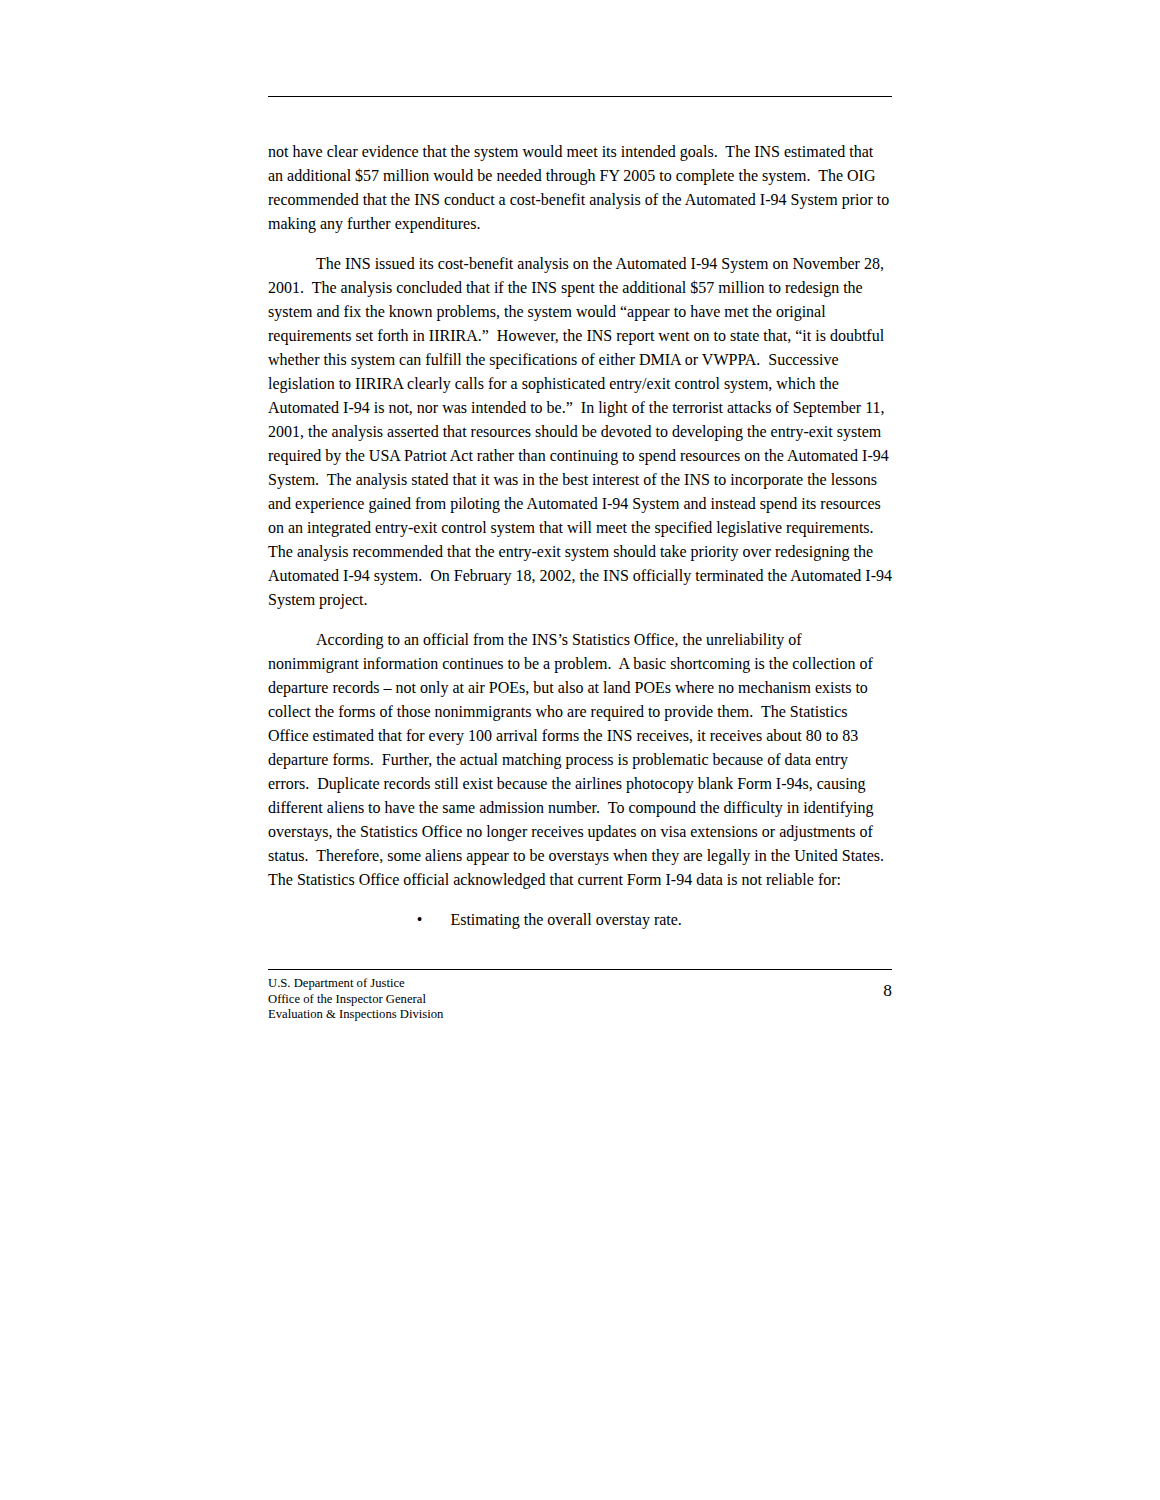not have clear evidence that the system would meet its intended goals. The INS estimated that an additional $57 million would be needed through FY 2005 to complete the system. The OIG recommended that the INS conduct a cost-benefit analysis of the Automated I-94 System prior to making any further expenditures.
The INS issued its cost-benefit analysis on the Automated I-94 System on November 28, 2001. The analysis concluded that if the INS spent the additional $57 million to redesign the system and fix the known problems, the system would “appear to have met the original requirements set forth in IIRIRA.” However, the INS report went on to state that, “it is doubtful whether this system can fulfill the specifications of either DMIA or VWPPA. Successive legislation to IIRIRA clearly calls for a sophisticated entry/exit control system, which the Automated I-94 is not, nor was intended to be.” In light of the terrorist attacks of September 11, 2001, the analysis asserted that resources should be devoted to developing the entry-exit system required by the USA Patriot Act rather than continuing to spend resources on the Automated I-94 System. The analysis stated that it was in the best interest of the INS to incorporate the lessons and experience gained from piloting the Automated I-94 System and instead spend its resources on an integrated entry-exit control system that will meet the specified legislative requirements. The analysis recommended that the entry-exit system should take priority over redesigning the Automated I-94 system. On February 18, 2002, the INS officially terminated the Automated I-94 System project.
According to an official from the INS’s Statistics Office, the unreliability of nonimmigrant information continues to be a problem. A basic shortcoming is the collection of departure records – not only at air POEs, but also at land POEs where no mechanism exists to collect the forms of those nonimmigrants who are required to provide them. The Statistics Office estimated that for every 100 arrival forms the INS receives, it receives about 80 to 83 departure forms. Further, the actual matching process is problematic because of data entry errors. Duplicate records still exist because the airlines photocopy blank Form I-94s, causing different aliens to have the same admission number. To compound the difficulty in identifying overstays, the Statistics Office no longer receives updates on visa extensions or adjustments of status. Therefore, some aliens appear to be overstays when they are legally in the United States. The Statistics Office official acknowledged that current Form I-94 data is not reliable for:
Estimating the overall overstay rate.
U.S. Department of Justice
Office of the Inspector General
Evaluation & Inspections Division
8